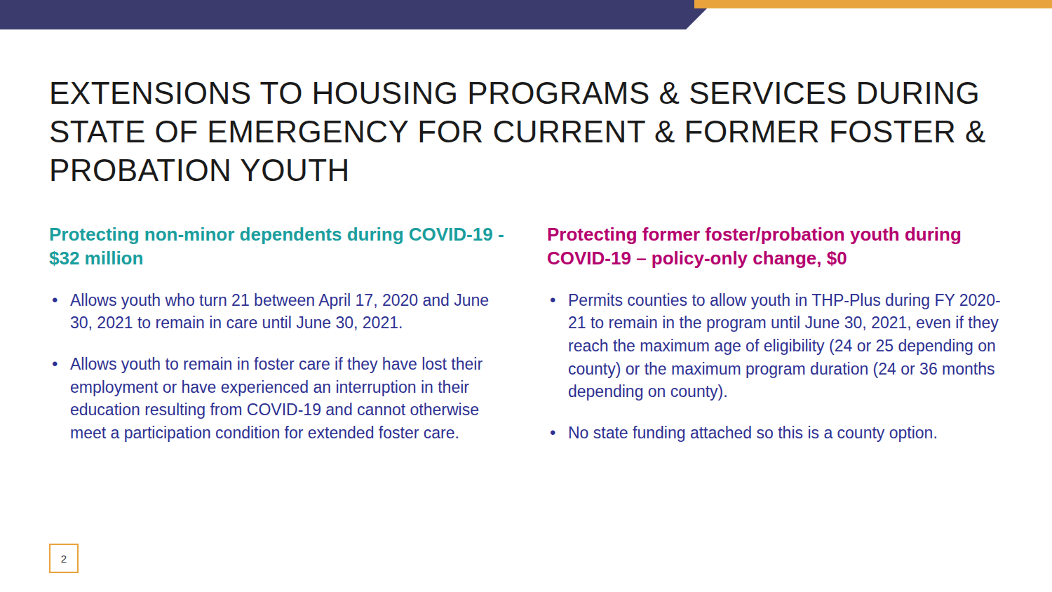Extensions to Housing Programs & Services During State of Emergency for Current & Former Foster & Probation Youth
Protecting non-minor dependents during COVID-19 - $32 million
Allows youth who turn 21 between April 17, 2020 and June 30, 2021 to remain in care until June 30, 2021.
Allows youth to remain in foster care if they have lost their employment or have experienced an interruption in their education resulting from COVID-19 and cannot otherwise meet a participation condition for extended foster care.
Protecting former foster/probation youth during COVID-19 – policy-only change, $0
Permits counties to allow youth in THP-Plus during FY 2020-21 to remain in the program until June 30, 2021, even if they reach the maximum age of eligibility (24 or 25 depending on county) or the maximum program duration (24 or 36 months depending on county).
No state funding attached so this is a county option.
2